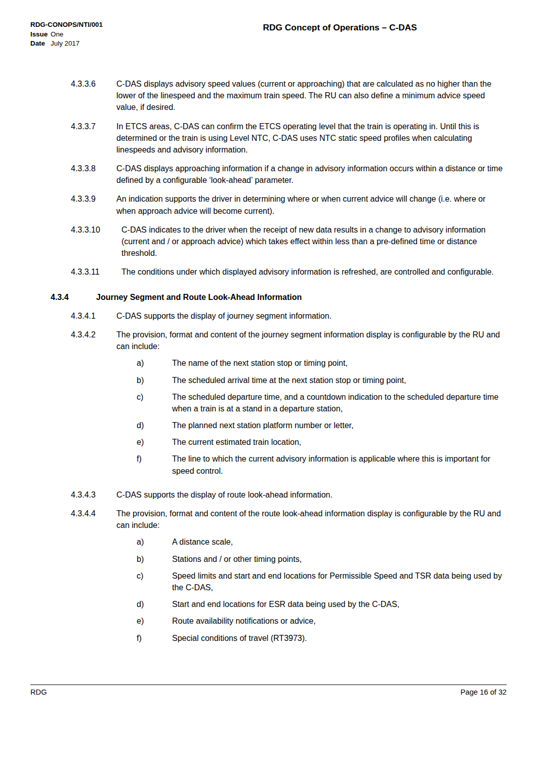RDG-CONOPS/NTI/001
| Issue | One |
| Date | July 2017 |
RDG Concept of Operations – C-DAS
4.3.3.6
C-DAS displays advisory speed values (current or approaching) that are calculated as no higher than the lower of the linespeed and the maximum train speed. The RU can also define a minimum advice speed value, if desired.
4.3.3.7
In ETCS areas, C-DAS can confirm the ETCS operating level that the train is operating in. Until this is determined or the train is using Level NTC, C-DAS uses NTC static speed profiles when calculating linespeeds and advisory information.
4.3.3.8
C-DAS displays approaching information if a change in advisory information occurs within a distance or time defined by a configurable ‘look-ahead’ parameter.
4.3.3.9
An indication supports the driver in determining where or when current advice will change (i.e. where or when approach advice will become current).
4.3.3.10
C-DAS indicates to the driver when the receipt of new data results in a change to advisory information (current and / or approach advice) which takes effect within less than a pre-defined time or distance threshold.
4.3.3.11
The conditions under which displayed advisory information is refreshed, are controlled and configurable.
4.3.4
Journey Segment and Route Look-Ahead Information
4.3.4.1
C-DAS supports the display of journey segment information.
4.3.4.2
The provision, format and content of the journey segment information display is configurable by the RU and can include:
a)
The name of the next station stop or timing point,
b)
The scheduled arrival time at the next station stop or timing point,
c)
The scheduled departure time, and a countdown indication to the scheduled departure time when a train is at a stand in a departure station,
d)
The planned next station platform number or letter,
e)
The current estimated train location,
f)
The line to which the current advisory information is applicable where this is important for speed control.
4.3.4.3
C-DAS supports the display of route look-ahead information.
4.3.4.4
The provision, format and content of the route look-ahead information display is configurable by the RU and can include:
a)
A distance scale,
b)
Stations and / or other timing points,
c)
Speed limits and start and end locations for Permissible Speed and TSR data being used by the C-DAS,
d)
Start and end locations for ESR data being used by the C-DAS,
e)
Route availability notifications or advice,
f)
Special conditions of travel (RT3973).
RDG
Page 16 of 32